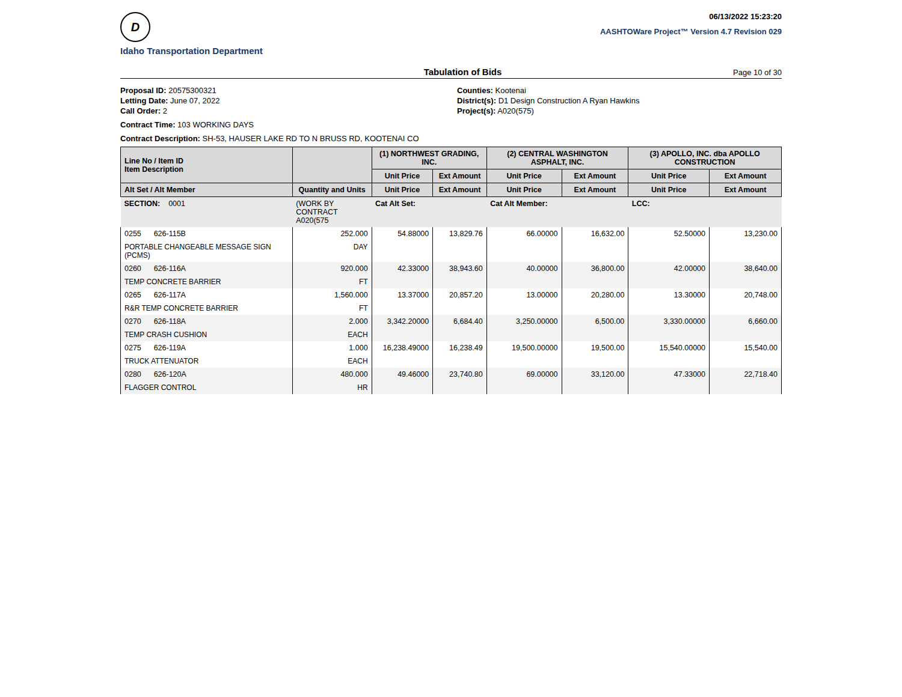D
Idaho Transportation Department
06/13/2022 15:23:20
AASHTOWare Project™ Version 4.7 Revision 029
Tabulation of Bids
Page 10 of 30
Proposal ID: 20575300321
Letting Date: June 07, 2022
Call Order: 2
Counties: Kootenai
District(s): D1 Design Construction A Ryan Hawkins
Project(s): A020(575)
Contract Time: 103 WORKING DAYS
Contract Description: SH-53, HAUSER LAKE RD TO N BRUSS RD, KOOTENAI CO
| Line No / Item ID Item Description | | (1) NORTHWEST GRADING, INC. | (2) CENTRAL WASHINGTON ASPHALT, INC. | (3) APOLLO, INC. dba APOLLO CONSTRUCTION |
| --- | --- | --- | --- | --- |
| Unit Price | Ext Amount | Unit Price | Ext Amount | Unit Price | Ext Amount |
| Alt Set / Alt Member | Quantity and Units | Unit Price | Ext Amount | Unit Price | Ext Amount | Unit Price | Ext Amount |
| SECTION: 0001 | (WORK BY CONTRACT A020(575 | Cat Alt Set: | Cat Alt Member: | LCC: |
| 0255 626-115B | 252.000 | 54.88000 | 13,829.76 | 66.00000 | 16,632.00 | 52.50000 | 13,230.00 |
| PORTABLE CHANGEABLE MESSAGE SIGN (PCMS) | DAY | | | | | | |
| 0260 626-116A | 920.000 | 42.33000 | 38,943.60 | 40.00000 | 36,800.00 | 42.00000 | 38,640.00 |
| TEMP CONCRETE BARRIER | FT | | | | | | |
| 0265 626-117A | 1,560.000 | 13.37000 | 20,857.20 | 13.00000 | 20,280.00 | 13.30000 | 20,748.00 |
| R&R TEMP CONCRETE BARRIER | FT | | | | | | |
| 0270 626-118A | 2.000 | 3,342.20000 | 6,684.40 | 3,250.00000 | 6,500.00 | 3,330.00000 | 6,660.00 |
| TEMP CRASH CUSHION | EACH | | | | | | |
| 0275 626-119A | 1.000 | 16,238.49000 | 16,238.49 | 19,500.00000 | 19,500.00 | 15,540.00000 | 15,540.00 |
| TRUCK ATTENUATOR | EACH | | | | | | |
| 0280 626-120A | 480.000 | 49.46000 | 23,740.80 | 69.00000 | 33,120.00 | 47.33000 | 22,718.40 |
| FLAGGER CONTROL | HR | | | | | | |